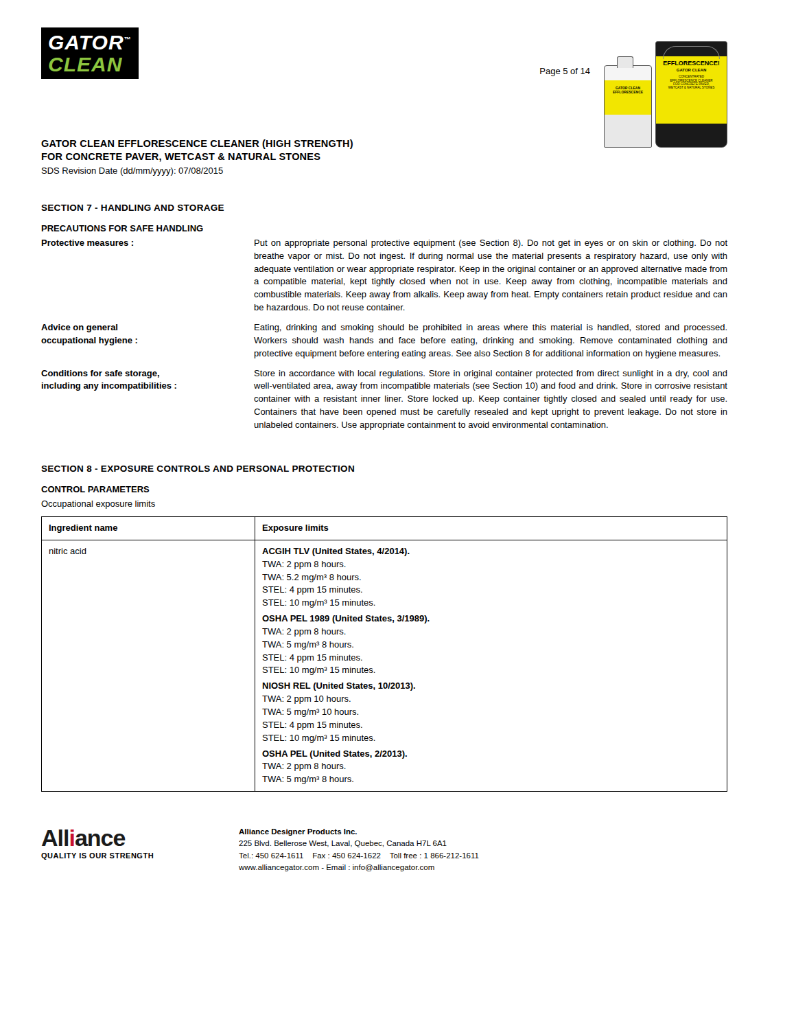GATOR™
CLEAN
Page 5 of 14
GATOR CLEAN
EFFLORESCENCE
EFFLORESCENCE! GATOR CLEAN CONCENTRATED
EFFLORESCENCE CLEANER
FOR CONCRETE PAVER,
WETCAST & NATURAL STONES
GATOR CLEAN EFFLORESCENCE CLEANER (HIGH STRENGTH)
FOR CONCRETE PAVER, WETCAST & NATURAL STONES
SDS Revision Date (dd/mm/yyyy): 07/08/2015
SECTION 7 - HANDLING AND STORAGE
PRECAUTIONS FOR SAFE HANDLING
| Protective measures : | Put on appropriate personal protective equipment (see Section 8). Do not get in eyes or on skin or clothing. Do not breathe vapor or mist. Do not ingest. If during normal use the material presents a respiratory hazard, use only with adequate ventilation or wear appropriate respirator. Keep in the original container or an approved alternative made from a compatible material, kept tightly closed when not in use. Keep away from clothing, incompatible materials and combustible materials. Keep away from alkalis. Keep away from heat. Empty containers retain product residue and can be hazardous. Do not reuse container. |
| Advice on general occupational hygiene : | Eating, drinking and smoking should be prohibited in areas where this material is handled, stored and processed. Workers should wash hands and face before eating, drinking and smoking. Remove contaminated clothing and protective equipment before entering eating areas. See also Section 8 for additional information on hygiene measures. |
| Conditions for safe storage, including any incompatibilities : | Store in accordance with local regulations. Store in original container protected from direct sunlight in a dry, cool and well-ventilated area, away from incompatible materials (see Section 10) and food and drink. Store in corrosive resistant container with a resistant inner liner. Store locked up. Keep container tightly closed and sealed until ready for use. Containers that have been opened must be carefully resealed and kept upright to prevent leakage. Do not store in unlabeled containers. Use appropriate containment to avoid environmental contamination. |
SECTION 8 - EXPOSURE CONTROLS AND PERSONAL PROTECTION
CONTROL PARAMETERS
Occupational exposure limits
| Ingredient name | Exposure limits |
| --- | --- |
| nitric acid | ACGIH TLV (United States, 4/2014). TWA: 2 ppm 8 hours. TWA: 5.2 mg/m³ 8 hours. STEL: 4 ppm 15 minutes. STEL: 10 mg/m³ 15 minutes. OSHA PEL 1989 (United States, 3/1989). TWA: 2 ppm 8 hours. TWA: 5 mg/m³ 8 hours. STEL: 4 ppm 15 minutes. STEL: 10 mg/m³ 15 minutes. NIOSH REL (United States, 10/2013). TWA: 2 ppm 10 hours. TWA: 5 mg/m³ 10 hours. STEL: 4 ppm 15 minutes. STEL: 10 mg/m³ 15 minutes. OSHA PEL (United States, 2/2013). TWA: 2 ppm 8 hours. TWA: 5 mg/m³ 8 hours. |
Alliance
QUALITY IS OUR STRENGTH
Alliance Designer Products Inc.
225 Blvd. Bellerose West, Laval, Quebec, Canada H7L 6A1
Tel.: 450 624-1611 Fax : 450 624-1622 Toll free : 1 866-212-1611
www.alliancegator.com - Email : info@alliancegator.com